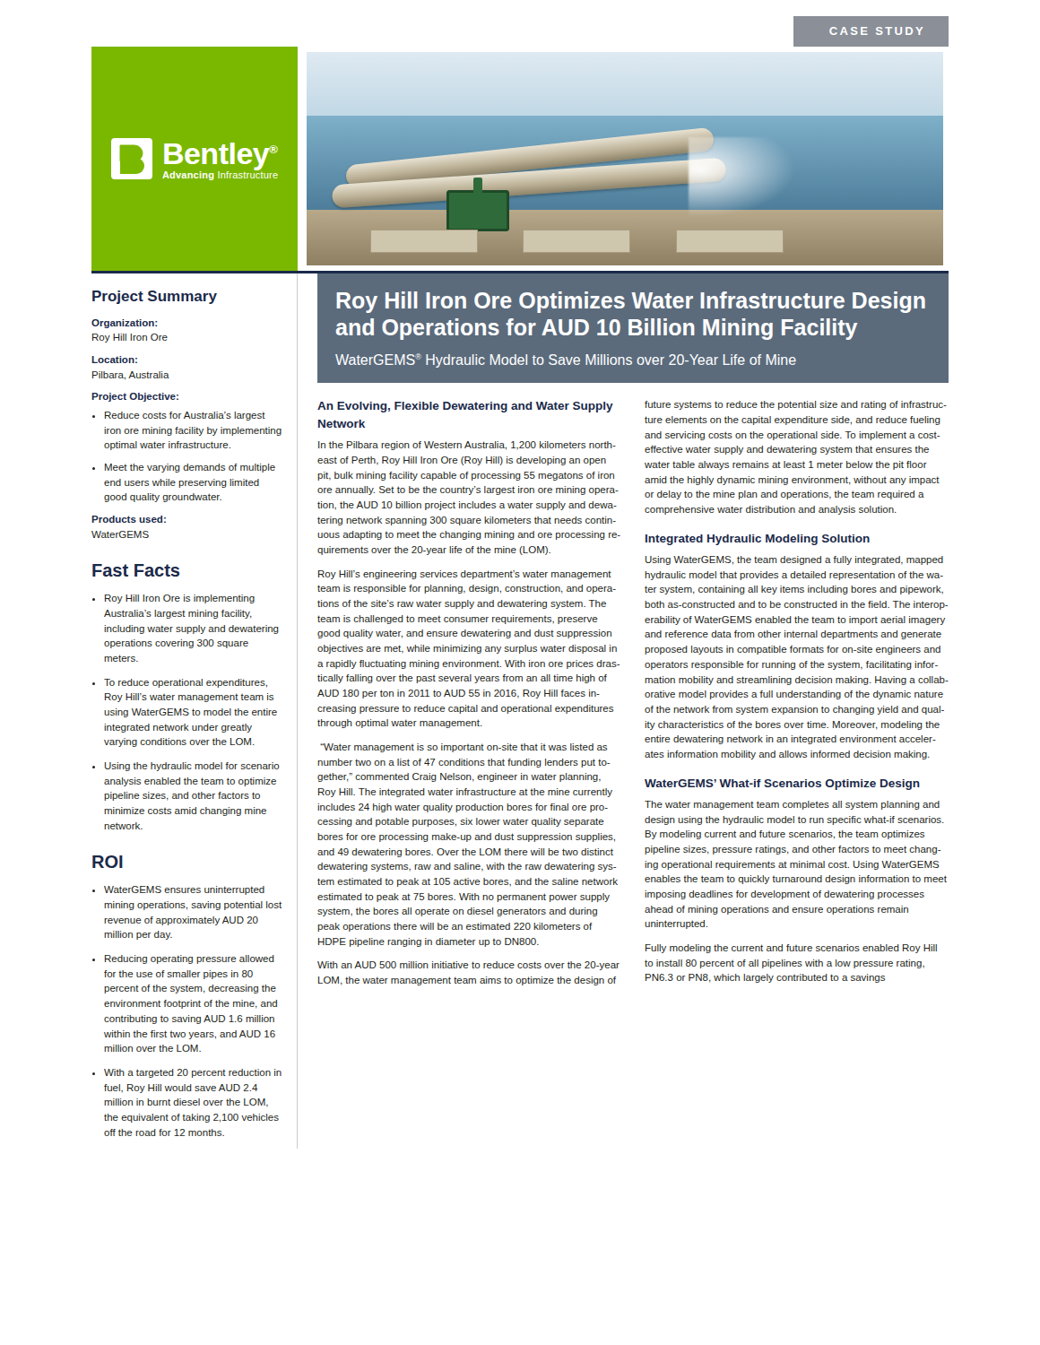CASE STUDY
Bentley®
Advancing Infrastructure
Project Summary
Organization:
Roy Hill Iron Ore
Location:
Pilbara, Australia
Project Objective:
Reduce costs for Australia’s largest iron ore mining facility by implementing optimal water infrastructure.
Meet the varying demands of multiple end users while preserving limited good quality groundwater.
Products used:
WaterGEMS
Fast Facts
Roy Hill Iron Ore is implementing Australia’s largest mining facility, including water supply and dewatering operations covering 300 square meters.
To reduce operational expenditures, Roy Hill’s water management team is using WaterGEMS to model the entire integrated network under greatly varying conditions over the LOM.
Using the hydraulic model for scenario analysis enabled the team to optimize pipeline sizes, and other factors to minimize costs amid changing mine network.
ROI
WaterGEMS ensures uninterrupted mining operations, saving potential lost revenue of approximately AUD 20 million per day.
Reducing operating pressure allowed for the use of smaller pipes in 80 percent of the system, decreasing the environment footprint of the mine, and contributing to saving AUD 1.6 million within the first two years, and AUD 16 million over the LOM.
With a targeted 20 percent reduction in fuel, Roy Hill would save AUD 2.4 million in burnt diesel over the LOM, the equivalent of taking 2,100 vehicles off the road for 12 months.
Roy Hill Iron Ore Optimizes Water Infrastructure Design and Operations for AUD 10 Billion Mining Facility
WaterGEMS® Hydraulic Model to Save Millions over 20-Year Life of Mine
An Evolving, Flexible Dewatering and Water Supply Network
In the Pilbara region of Western Australia, 1,200 kilometers northeast of Perth, Roy Hill Iron Ore (Roy Hill) is developing an open pit, bulk mining facility capable of processing 55 megatons of iron ore annually. Set to be the country’s largest iron ore mining operation, the AUD 10 billion project includes a water supply and dewatering network spanning 300 square kilometers that needs continuous adapting to meet the changing mining and ore processing requirements over the 20-year life of the mine (LOM).
Roy Hill’s engineering services department’s water management team is responsible for planning, design, construction, and operations of the site’s raw water supply and dewatering system. The team is challenged to meet consumer requirements, preserve good quality water, and ensure dewatering and dust suppression objectives are met, while minimizing any surplus water disposal in a rapidly fluctuating mining environment. With iron ore prices drastically falling over the past several years from an all time high of AUD 180 per ton in 2011 to AUD 55 in 2016, Roy Hill faces increasing pressure to reduce capital and operational expenditures through optimal water management.
“Water management is so important on-site that it was listed as number two on a list of 47 conditions that funding lenders put together,” commented Craig Nelson, engineer in water planning, Roy Hill. The integrated water infrastructure at the mine currently includes 24 high water quality production bores for final ore processing and potable purposes, six lower water quality separate bores for ore processing make-up and dust suppression supplies, and 49 dewatering bores. Over the LOM there will be two distinct dewatering systems, raw and saline, with the raw dewatering system estimated to peak at 105 active bores, and the saline network estimated to peak at 75 bores. With no permanent power supply system, the bores all operate on diesel generators and during peak operations there will be an estimated 220 kilometers of HDPE pipeline ranging in diameter up to DN800.
With an AUD 500 million initiative to reduce costs over the 20-year LOM, the water management team aims to optimize the design of future systems to reduce the potential size and rating of infrastructure elements on the capital expenditure side, and reduce fueling and servicing costs on the operational side. To implement a cost-effective water supply and dewatering system that ensures the water table always remains at least 1 meter below the pit floor amid the highly dynamic mining environment, without any impact or delay to the mine plan and operations, the team required a comprehensive water distribution and analysis solution.
Integrated Hydraulic Modeling Solution
Using WaterGEMS, the team designed a fully integrated, mapped hydraulic model that provides a detailed representation of the water system, containing all key items including bores and pipework, both as-constructed and to be constructed in the field. The interoperability of WaterGEMS enabled the team to import aerial imagery and reference data from other internal departments and generate proposed layouts in compatible formats for on-site engineers and operators responsible for running of the system, facilitating information mobility and streamlining decision making. Having a collaborative model provides a full understanding of the dynamic nature of the network from system expansion to changing yield and quality characteristics of the bores over time. Moreover, modeling the entire dewatering network in an integrated environment accelerates information mobility and allows informed decision making.
WaterGEMS’ What-if Scenarios Optimize Design
The water management team completes all system planning and design using the hydraulic model to run specific what-if scenarios. By modeling current and future scenarios, the team optimizes pipeline sizes, pressure ratings, and other factors to meet changing operational requirements at minimal cost. Using WaterGEMS enables the team to quickly turnaround design information to meet imposing deadlines for development of dewatering processes ahead of mining operations and ensure operations remain uninterrupted.
Fully modeling the current and future scenarios enabled Roy Hill to install 80 percent of all pipelines with a low pressure rating, PN6.3 or PN8, which largely contributed to a savings